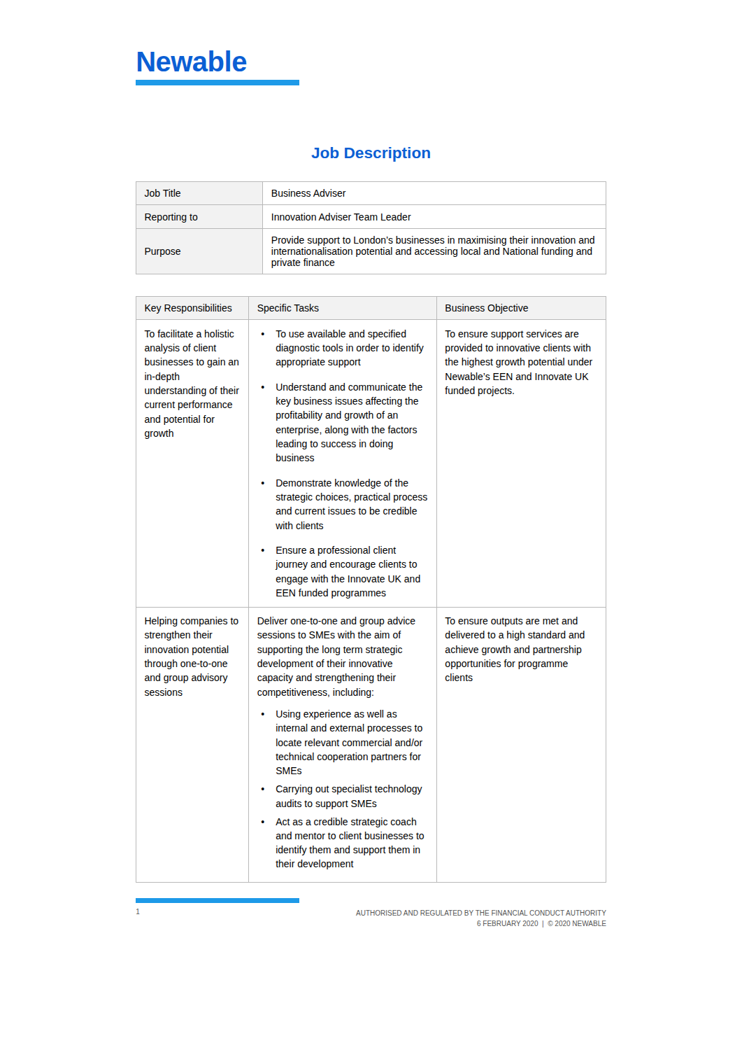Newable
Job Description
| Job Title | Business Adviser |
| Reporting to | Innovation Adviser Team Leader |
| Purpose | Provide support to London’s businesses in maximising their innovation and internationalisation potential and accessing local and National funding and private finance |
| Key Responsibilities | Specific Tasks | Business Objective |
| --- | --- | --- |
| To facilitate a holistic analysis of client businesses to gain an in-depth understanding of their current performance and potential for growth | To use available and specified diagnostic tools in order to identify appropriate support Understand and communicate the key business issues affecting the profitability and growth of an enterprise, along with the factors leading to success in doing business Demonstrate knowledge of the strategic choices, practical process and current issues to be credible with clients Ensure a professional client journey and encourage clients to engage with the Innovate UK and EEN funded programmes | To ensure support services are provided to innovative clients with the highest growth potential under Newable’s EEN and Innovate UK funded projects. |
| Helping companies to strengthen their innovation potential through one-to-one and group advisory sessions | Deliver one-to-one and group advice sessions to SMEs with the aim of supporting the long term strategic development of their innovative capacity and strengthening their competitiveness, including: Using experience as well as internal and external processes to locate relevant commercial and/or technical cooperation partners for SMEs Carrying out specialist technology audits to support SMEs Act as a credible strategic coach and mentor to client businesses to identify them and support them in their development | To ensure outputs are met and delivered to a high standard and achieve growth and partnership opportunities for programme clients |
1
AUTHORISED AND REGULATED BY THE FINANCIAL CONDUCT AUTHORITY
6 FEBRUARY 2020 | © 2020 NEWABLE